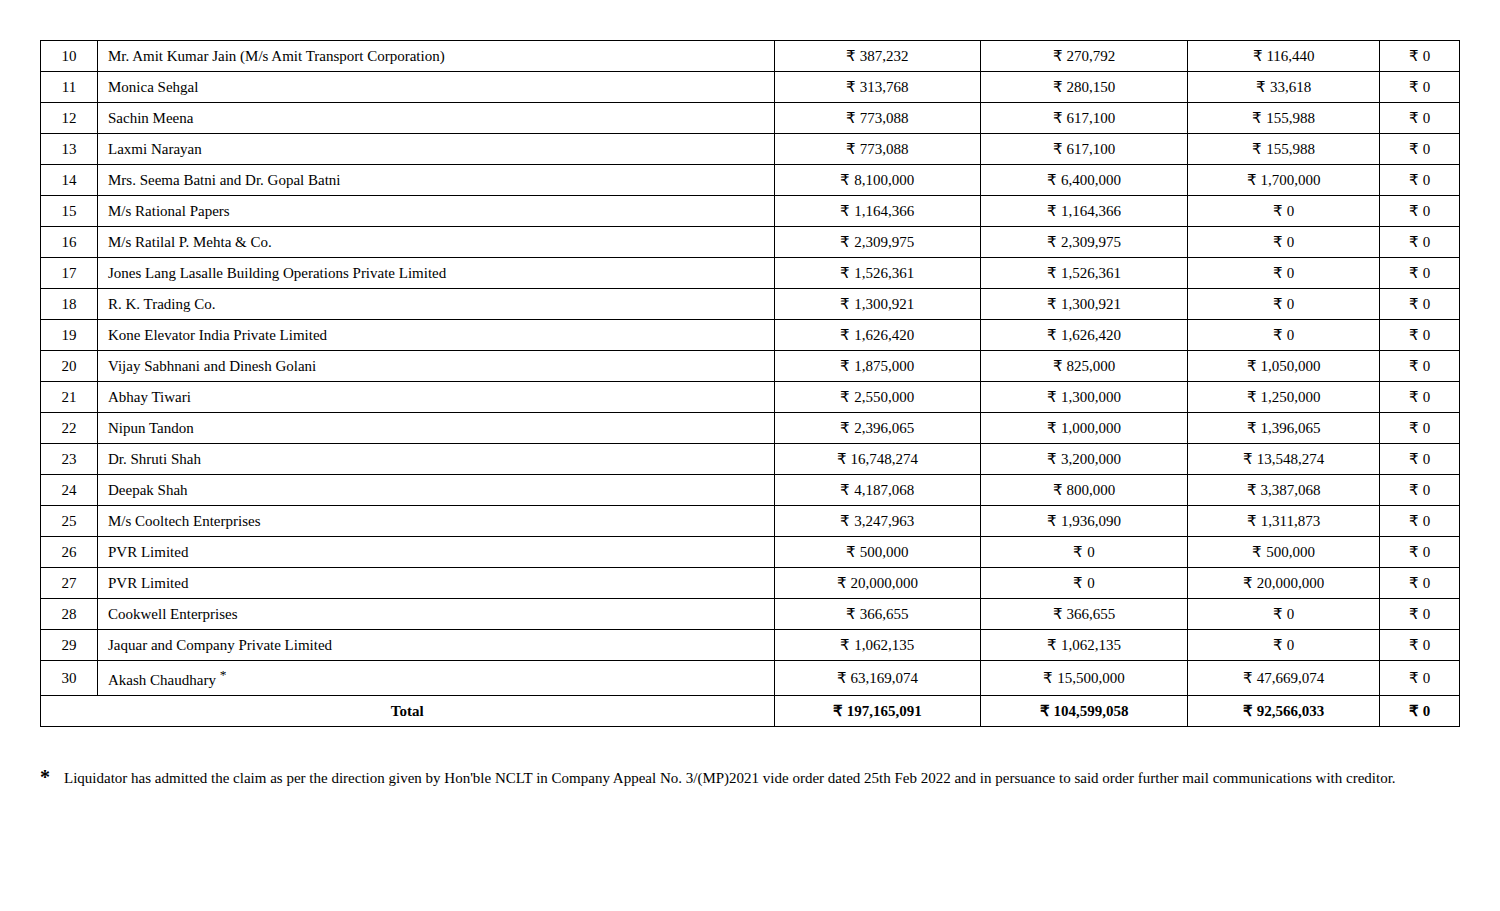| 10 | Mr. Amit Kumar Jain (M/s Amit Transport Corporation) | ₹ 387,232 | ₹ 270,792 | ₹ 116,440 | ₹ 0 |
| 11 | Monica Sehgal | ₹ 313,768 | ₹ 280,150 | ₹ 33,618 | ₹ 0 |
| 12 | Sachin Meena | ₹ 773,088 | ₹ 617,100 | ₹ 155,988 | ₹ 0 |
| 13 | Laxmi Narayan | ₹ 773,088 | ₹ 617,100 | ₹ 155,988 | ₹ 0 |
| 14 | Mrs. Seema Batni and Dr. Gopal Batni | ₹ 8,100,000 | ₹ 6,400,000 | ₹ 1,700,000 | ₹ 0 |
| 15 | M/s Rational Papers | ₹ 1,164,366 | ₹ 1,164,366 | ₹ 0 | ₹ 0 |
| 16 | M/s Ratilal P. Mehta & Co. | ₹ 2,309,975 | ₹ 2,309,975 | ₹ 0 | ₹ 0 |
| 17 | Jones Lang Lasalle Building Operations Private Limited | ₹ 1,526,361 | ₹ 1,526,361 | ₹ 0 | ₹ 0 |
| 18 | R. K. Trading Co. | ₹ 1,300,921 | ₹ 1,300,921 | ₹ 0 | ₹ 0 |
| 19 | Kone Elevator India Private Limited | ₹ 1,626,420 | ₹ 1,626,420 | ₹ 0 | ₹ 0 |
| 20 | Vijay Sabhnani and Dinesh Golani | ₹ 1,875,000 | ₹ 825,000 | ₹ 1,050,000 | ₹ 0 |
| 21 | Abhay Tiwari | ₹ 2,550,000 | ₹ 1,300,000 | ₹ 1,250,000 | ₹ 0 |
| 22 | Nipun Tandon | ₹ 2,396,065 | ₹ 1,000,000 | ₹ 1,396,065 | ₹ 0 |
| 23 | Dr. Shruti Shah | ₹ 16,748,274 | ₹ 3,200,000 | ₹ 13,548,274 | ₹ 0 |
| 24 | Deepak Shah | ₹ 4,187,068 | ₹ 800,000 | ₹ 3,387,068 | ₹ 0 |
| 25 | M/s Cooltech Enterprises | ₹ 3,247,963 | ₹ 1,936,090 | ₹ 1,311,873 | ₹ 0 |
| 26 | PVR Limited | ₹ 500,000 | ₹ 0 | ₹ 500,000 | ₹ 0 |
| 27 | PVR Limited | ₹ 20,000,000 | ₹ 0 | ₹ 20,000,000 | ₹ 0 |
| 28 | Cookwell Enterprises | ₹ 366,655 | ₹ 366,655 | ₹ 0 | ₹ 0 |
| 29 | Jaquar and Company Private Limited | ₹ 1,062,135 | ₹ 1,062,135 | ₹ 0 | ₹ 0 |
| 30 | Akash Chaudhary * | ₹ 63,169,074 | ₹ 15,500,000 | ₹ 47,669,074 | ₹ 0 |
| Total | ₹ 197,165,091 | ₹ 104,599,058 | ₹ 92,566,033 | ₹ 0 |
*
Liquidator has admitted the claim as per the direction given by Hon'ble NCLT in Company Appeal No. 3/(MP)2021 vide order dated 25th Feb 2022 and in persuance to said order further mail communications with creditor.